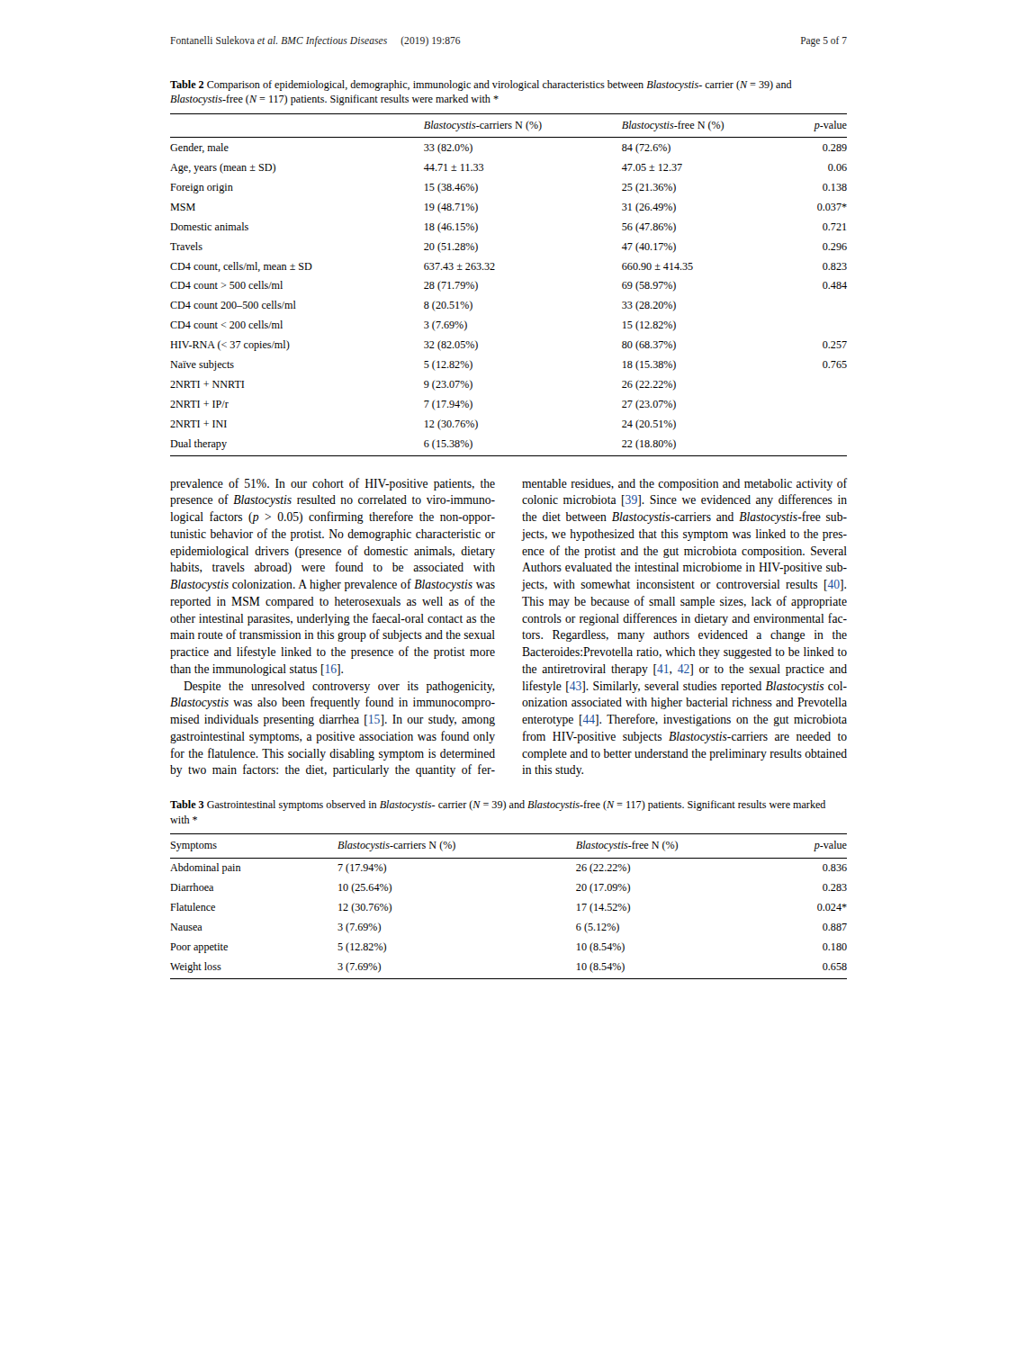Fontanelli Sulekova et al. BMC Infectious Diseases (2019) 19:876
Page 5 of 7
Table 2 Comparison of epidemiological, demographic, immunologic and virological characteristics between Blastocystis - carrier ( N = 39) and Blastocystis -free ( N = 117) patients. Significant results were marked with *
| | Blastocystis -carriers N (%) | Blastocystis -free N (%) | p -value |
| --- | --- | --- | --- |
| Gender, male | 33 (82.0%) | 84 (72.6%) | 0.289 |
| Age, years (mean ± SD) | 44.71 ± 11.33 | 47.05 ± 12.37 | 0.06 |
| Foreign origin | 15 (38.46%) | 25 (21.36%) | 0.138 |
| MSM | 19 (48.71%) | 31 (26.49%) | 0.037* |
| Domestic animals | 18 (46.15%) | 56 (47.86%) | 0.721 |
| Travels | 20 (51.28%) | 47 (40.17%) | 0.296 |
| CD4 count, cells/ml, mean ± SD | 637.43 ± 263.32 | 660.90 ± 414.35 | 0.823 |
| CD4 count > 500 cells/ml | 28 (71.79%) | 69 (58.97%) | 0.484 |
| CD4 count 200–500 cells/ml | 8 (20.51%) | 33 (28.20%) | |
| CD4 count < 200 cells/ml | 3 (7.69%) | 15 (12.82%) | |
| HIV-RNA (< 37 copies/ml) | 32 (82.05%) | 80 (68.37%) | 0.257 |
| Naïve subjects | 5 (12.82%) | 18 (15.38%) | 0.765 |
| 2NRTI + NNRTI | 9 (23.07%) | 26 (22.22%) | |
| 2NRTI + IP/r | 7 (17.94%) | 27 (23.07%) | |
| 2NRTI + INI | 12 (30.76%) | 24 (20.51%) | |
| Dual therapy | 6 (15.38%) | 22 (18.80%) | |
prevalence of 51%. In our cohort of HIV-positive patients, the presence of Blastocystis resulted no correlated to viro-immunological factors (p > 0.05) confirming therefore the non-opportunistic behavior of the protist. No demographic characteristic or epidemiological drivers (presence of domestic animals, dietary habits, travels abroad) were found to be associated with Blastocystis colonization. A higher prevalence of Blastocystis was reported in MSM compared to heterosexuals as well as of the other intestinal parasites, underlying the faecal-oral contact as the main route of transmission in this group of subjects and the sexual practice and lifestyle linked to the presence of the protist more than the immunological status [16].
Despite the unresolved controversy over its pathogenicity, Blastocystis was also been frequently found in immunocompromised individuals presenting diarrhea [15]. In our study, among gastrointestinal symptoms, a positive association was found only for the flatulence. This socially disabling symptom is determined by two main factors: the diet, particularly the quantity of fermentable residues, and the composition and metabolic activity of colonic microbiota [39]. Since we evidenced any differences in the diet between Blastocystis-carriers and Blastocystis-free subjects, we hypothesized that this symptom was linked to the presence of the protist and the gut microbiota composition. Several Authors evaluated the intestinal microbiome in HIV-positive subjects, with somewhat inconsistent or controversial results [40]. This may be because of small sample sizes, lack of appropriate controls or regional differences in dietary and environmental factors. Regardless, many authors evidenced a change in the Bacteroides:Prevotella ratio, which they suggested to be linked to the antiretroviral therapy [41, 42] or to the sexual practice and lifestyle [43]. Similarly, several studies reported Blastocystis colonization associated with higher bacterial richness and Prevotella enterotype [44]. Therefore, investigations on the gut microbiota from HIV-positive subjects Blastocystis-carriers are needed to complete and to better understand the preliminary results obtained in this study.
Table 3 Gastrointestinal symptoms observed in Blastocystis - carrier ( N = 39) and Blastocystis -free ( N = 117) patients. Significant results were marked with *
| Symptoms | Blastocystis -carriers N (%) | Blastocystis -free N (%) | p -value |
| --- | --- | --- | --- |
| Abdominal pain | 7 (17.94%) | 26 (22.22%) | 0.836 |
| Diarrhoea | 10 (25.64%) | 20 (17.09%) | 0.283 |
| Flatulence | 12 (30.76%) | 17 (14.52%) | 0.024* |
| Nausea | 3 (7.69%) | 6 (5.12%) | 0.887 |
| Poor appetite | 5 (12.82%) | 10 (8.54%) | 0.180 |
| Weight loss | 3 (7.69%) | 10 (8.54%) | 0.658 |